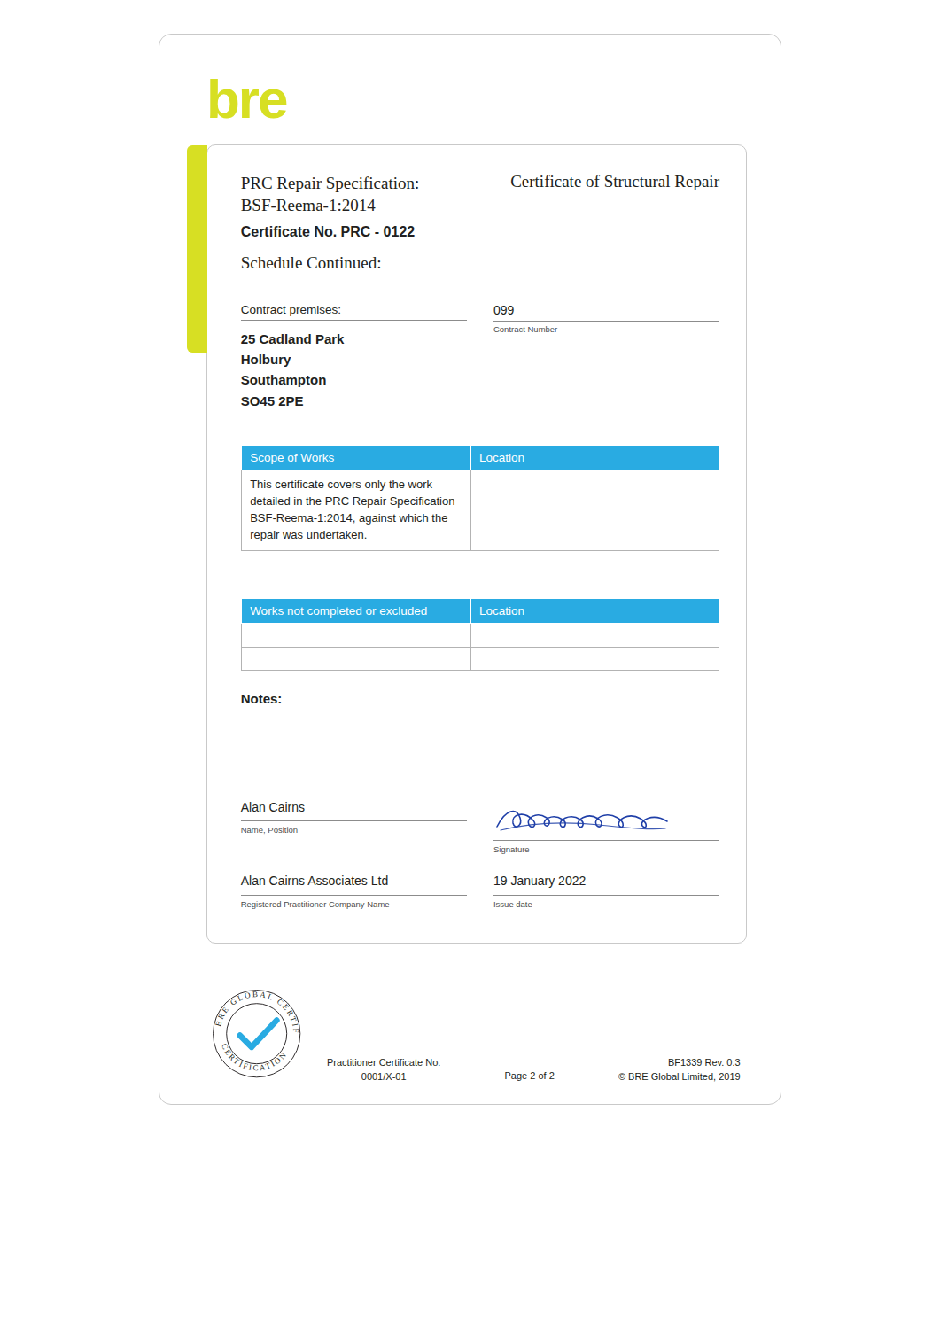bre
PRC Repair Specification:
BSF-Reema-1:2014
Certificate No. PRC - 0122
Certificate of Structural Repair
Schedule Continued:
Contract premises:
25 Cadland Park
Holbury
Southampton
SO45 2PE
099
Contract Number
| Scope of Works | Location |
| --- | --- |
| This certificate covers only the work detailed in the PRC Repair Specification BSF-Reema-1:2014, against which the repair was undertaken. | |
| Works not completed or excluded | Location |
| --- | --- |
Notes:
Alan Cairns
Name, Position
Signature
Alan Cairns Associates Ltd
Registered Practitioner Company Name
19 January 2022
Issue date
BRE GLOBAL CERTIFICATION CERTIFICATION
Practitioner Certificate No.
0001/X-01
Page 2 of 2
BF1339 Rev. 0.3
© BRE Global Limited, 2019